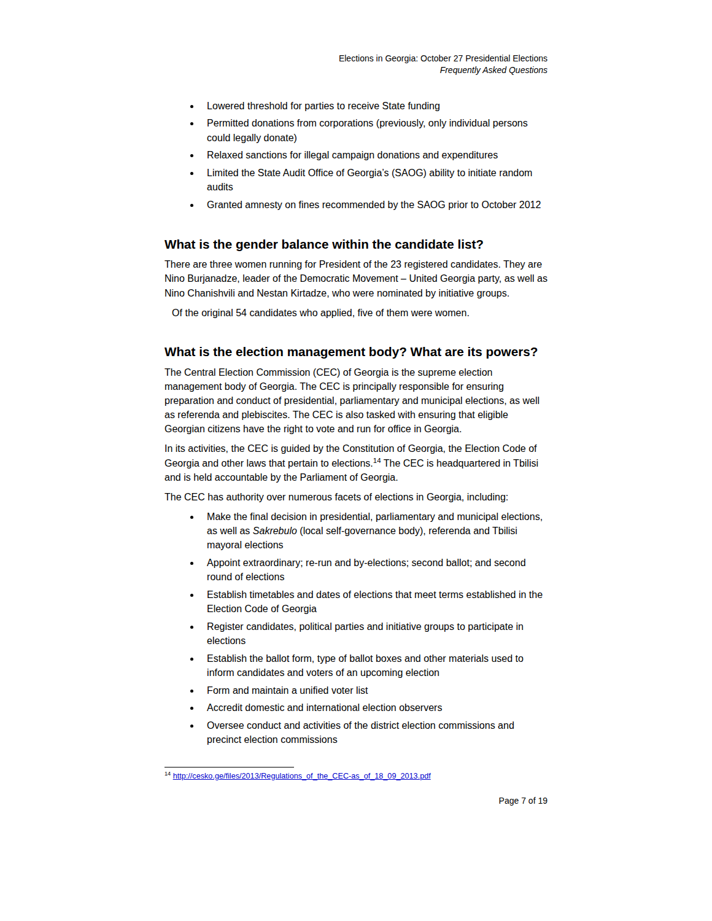Elections in Georgia: October 27 Presidential Elections Frequently Asked Questions
Lowered threshold for parties to receive State funding
Permitted donations from corporations (previously, only individual persons could legally donate)
Relaxed sanctions for illegal campaign donations and expenditures
Limited the State Audit Office of Georgia’s (SAOG) ability to initiate random audits
Granted amnesty on fines recommended by the SAOG prior to October 2012
What is the gender balance within the candidate list?
There are three women running for President of the 23 registered candidates. They are Nino Burjanadze, leader of the Democratic Movement – United Georgia party, as well as Nino Chanishvili and Nestan Kirtadze, who were nominated by initiative groups.
Of the original 54 candidates who applied, five of them were women.
What is the election management body? What are its powers?
The Central Election Commission (CEC) of Georgia is the supreme election management body of Georgia. The CEC is principally responsible for ensuring preparation and conduct of presidential, parliamentary and municipal elections, as well as referenda and plebiscites. The CEC is also tasked with ensuring that eligible Georgian citizens have the right to vote and run for office in Georgia.
In its activities, the CEC is guided by the Constitution of Georgia, the Election Code of Georgia and other laws that pertain to elections.14 The CEC is headquartered in Tbilisi and is held accountable by the Parliament of Georgia.
The CEC has authority over numerous facets of elections in Georgia, including:
Make the final decision in presidential, parliamentary and municipal elections, as well as Sakrebulo (local self-governance body), referenda and Tbilisi mayoral elections
Appoint extraordinary; re-run and by-elections; second ballot; and second round of elections
Establish timetables and dates of elections that meet terms established in the Election Code of Georgia
Register candidates, political parties and initiative groups to participate in elections
Establish the ballot form, type of ballot boxes and other materials used to inform candidates and voters of an upcoming election
Form and maintain a unified voter list
Accredit domestic and international election observers
Oversee conduct and activities of the district election commissions and precinct election commissions
14 http://cesko.ge/files/2013/Regulations_of_the_CEC-as_of_18_09_2013.pdf
Page 7 of 19